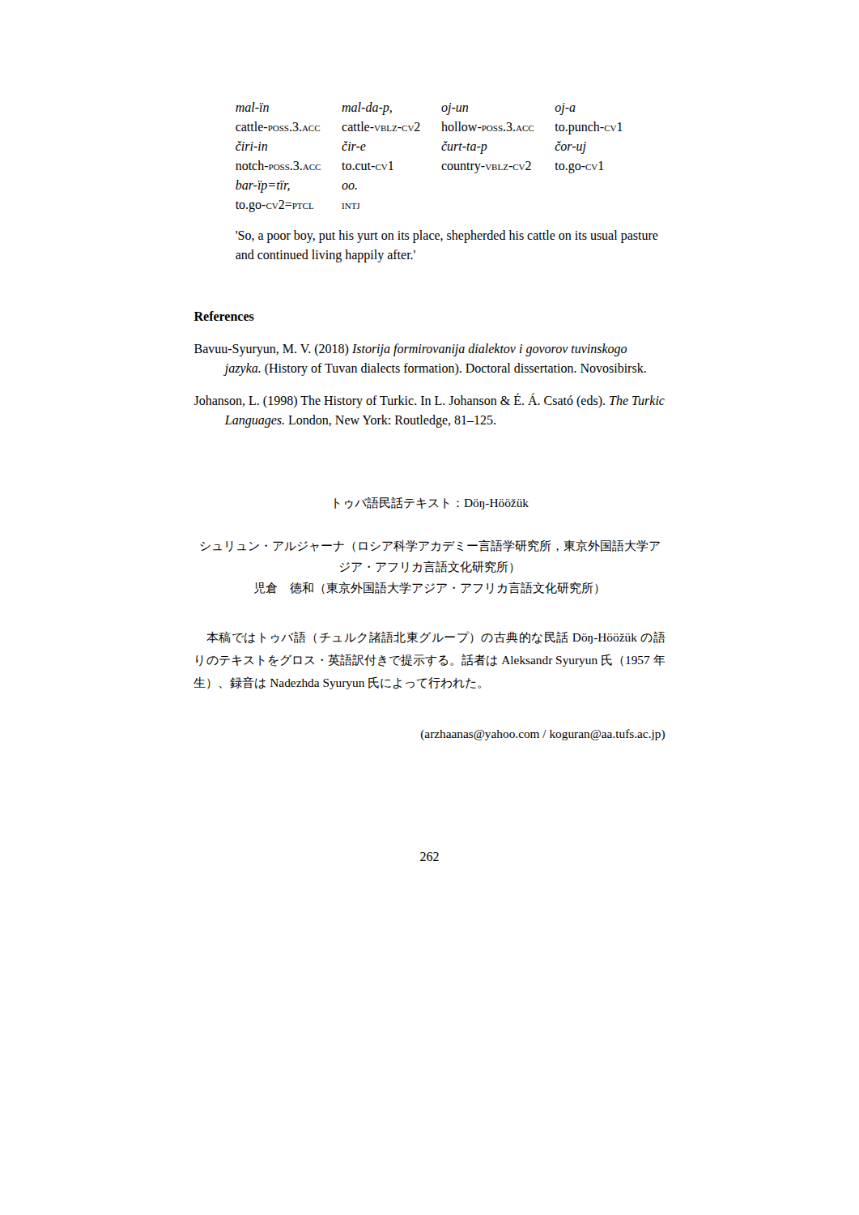| mal-ïn | mal-da-p, | oj-un | oj-a |
| cattle- poss .3. acc | cattle- vblz - cv 2 | hollow- poss .3. acc | to.punch- cv 1 |
| čiri-in | čir-e | čurt-ta-p | čor-uj |
| notch- poss .3. acc | to.cut- cv 1 | country- vblz - cv 2 | to.go- cv 1 |
| bar-ïp=tïr, | oo. |
| to.go- cv 2= ptcl | intj |
'So, a poor boy, put his yurt on its place, shepherded his cattle on its usual pasture and continued living happily after.'
References
Bavuu-Syuryun, M. V. (2018) Istorija formirovanija dialektov i govorov tuvinskogo jazyka. (History of Tuvan dialects formation). Doctoral dissertation. Novosibirsk.
Johanson, L. (1998) The History of Turkic. In L. Johanson & É. Á. Csató (eds). The Turkic Languages. London, New York: Routledge, 81–125.
トゥバ語民話テキスト：Döŋ-Hööžük
シュリュン・アルジャーナ（ロシア科学アカデミー言語学研究所，東京外国語大学アジア・アフリカ言語文化研究所）
児倉　徳和（東京外国語大学アジア・アフリカ言語文化研究所）
本稿ではトゥバ語（チュルク諸語北東グループ）の古典的な民話 Döŋ-Hööžük の語りのテキストをグロス・英語訳付きで提示する。話者は Aleksandr Syuryun 氏（1957 年生）、録音は Nadezhda Syuryun 氏によって行われた。
(arzhaanas@yahoo.com / koguran@aa.tufs.ac.jp)
262